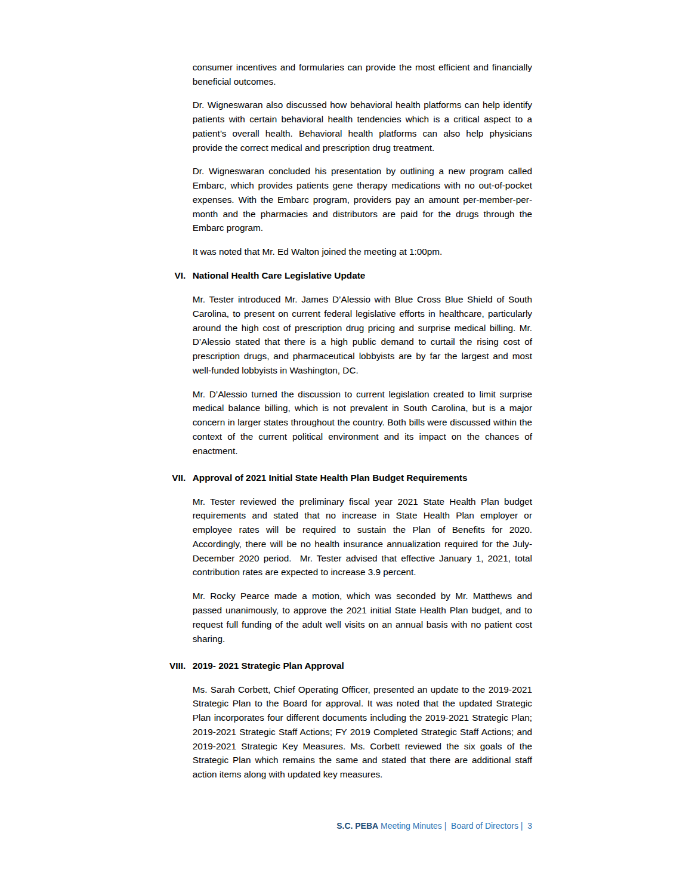consumer incentives and formularies can provide the most efficient and financially beneficial outcomes.
Dr. Wigneswaran also discussed how behavioral health platforms can help identify patients with certain behavioral health tendencies which is a critical aspect to a patient’s overall health. Behavioral health platforms can also help physicians provide the correct medical and prescription drug treatment.
Dr. Wigneswaran concluded his presentation by outlining a new program called Embarc, which provides patients gene therapy medications with no out-of-pocket expenses. With the Embarc program, providers pay an amount per-member-per-month and the pharmacies and distributors are paid for the drugs through the Embarc program.
It was noted that Mr. Ed Walton joined the meeting at 1:00pm.
VI.
National Health Care Legislative Update
Mr. Tester introduced Mr. James D’Alessio with Blue Cross Blue Shield of South Carolina, to present on current federal legislative efforts in healthcare, particularly around the high cost of prescription drug pricing and surprise medical billing. Mr. D’Alessio stated that there is a high public demand to curtail the rising cost of prescription drugs, and pharmaceutical lobbyists are by far the largest and most well-funded lobbyists in Washington, DC.
Mr. D’Alessio turned the discussion to current legislation created to limit surprise medical balance billing, which is not prevalent in South Carolina, but is a major concern in larger states throughout the country. Both bills were discussed within the context of the current political environment and its impact on the chances of enactment.
VII.
Approval of 2021 Initial State Health Plan Budget Requirements
Mr. Tester reviewed the preliminary fiscal year 2021 State Health Plan budget requirements and stated that no increase in State Health Plan employer or employee rates will be required to sustain the Plan of Benefits for 2020. Accordingly, there will be no health insurance annualization required for the July-December 2020 period. Mr. Tester advised that effective January 1, 2021, total contribution rates are expected to increase 3.9 percent.
Mr. Rocky Pearce made a motion, which was seconded by Mr. Matthews and passed unanimously, to approve the 2021 initial State Health Plan budget, and to request full funding of the adult well visits on an annual basis with no patient cost sharing.
VIII.
2019- 2021 Strategic Plan Approval
Ms. Sarah Corbett, Chief Operating Officer, presented an update to the 2019-2021 Strategic Plan to the Board for approval. It was noted that the updated Strategic Plan incorporates four different documents including the 2019-2021 Strategic Plan; 2019-2021 Strategic Staff Actions; FY 2019 Completed Strategic Staff Actions; and 2019-2021 Strategic Key Measures. Ms. Corbett reviewed the six goals of the Strategic Plan which remains the same and stated that there are additional staff action items along with updated key measures.
S.C. PEBA Meeting Minutes | Board of Directors | 3